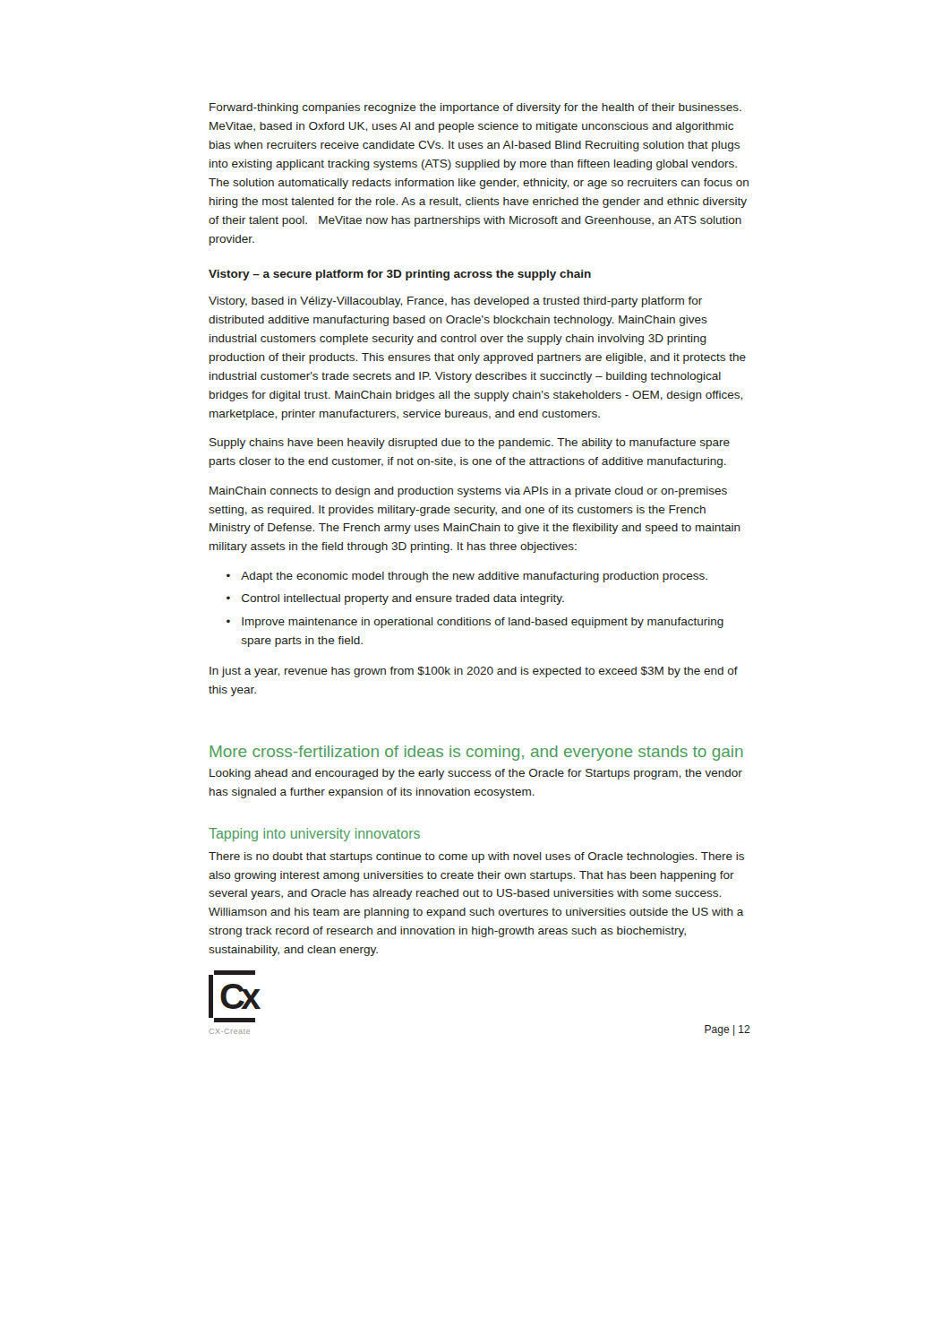Forward-thinking companies recognize the importance of diversity for the health of their businesses. MeVitae, based in Oxford UK, uses AI and people science to mitigate unconscious and algorithmic bias when recruiters receive candidate CVs. It uses an AI-based Blind Recruiting solution that plugs into existing applicant tracking systems (ATS) supplied by more than fifteen leading global vendors. The solution automatically redacts information like gender, ethnicity, or age so recruiters can focus on hiring the most talented for the role. As a result, clients have enriched the gender and ethnic diversity of their talent pool. MeVitae now has partnerships with Microsoft and Greenhouse, an ATS solution provider.
Vistory – a secure platform for 3D printing across the supply chain
Vistory, based in Vélizy-Villacoublay, France, has developed a trusted third-party platform for distributed additive manufacturing based on Oracle's blockchain technology. MainChain gives industrial customers complete security and control over the supply chain involving 3D printing production of their products. This ensures that only approved partners are eligible, and it protects the industrial customer's trade secrets and IP. Vistory describes it succinctly – building technological bridges for digital trust. MainChain bridges all the supply chain's stakeholders - OEM, design offices, marketplace, printer manufacturers, service bureaus, and end customers.
Supply chains have been heavily disrupted due to the pandemic. The ability to manufacture spare parts closer to the end customer, if not on-site, is one of the attractions of additive manufacturing.
MainChain connects to design and production systems via APIs in a private cloud or on-premises setting, as required. It provides military-grade security, and one of its customers is the French Ministry of Defense. The French army uses MainChain to give it the flexibility and speed to maintain military assets in the field through 3D printing. It has three objectives:
Adapt the economic model through the new additive manufacturing production process.
Control intellectual property and ensure traded data integrity.
Improve maintenance in operational conditions of land-based equipment by manufacturing spare parts in the field.
In just a year, revenue has grown from $100k in 2020 and is expected to exceed $3M by the end of this year.
More cross-fertilization of ideas is coming, and everyone stands to gain
Looking ahead and encouraged by the early success of the Oracle for Startups program, the vendor has signaled a further expansion of its innovation ecosystem.
Tapping into university innovators
There is no doubt that startups continue to come up with novel uses of Oracle technologies. There is also growing interest among universities to create their own startups. That has been happening for several years, and Oracle has already reached out to US-based universities with some success. Williamson and his team are planning to expand such overtures to universities outside the US with a strong track record of research and innovation in high-growth areas such as biochemistry, sustainability, and clean energy.
C x
CX-Create
Page | 12